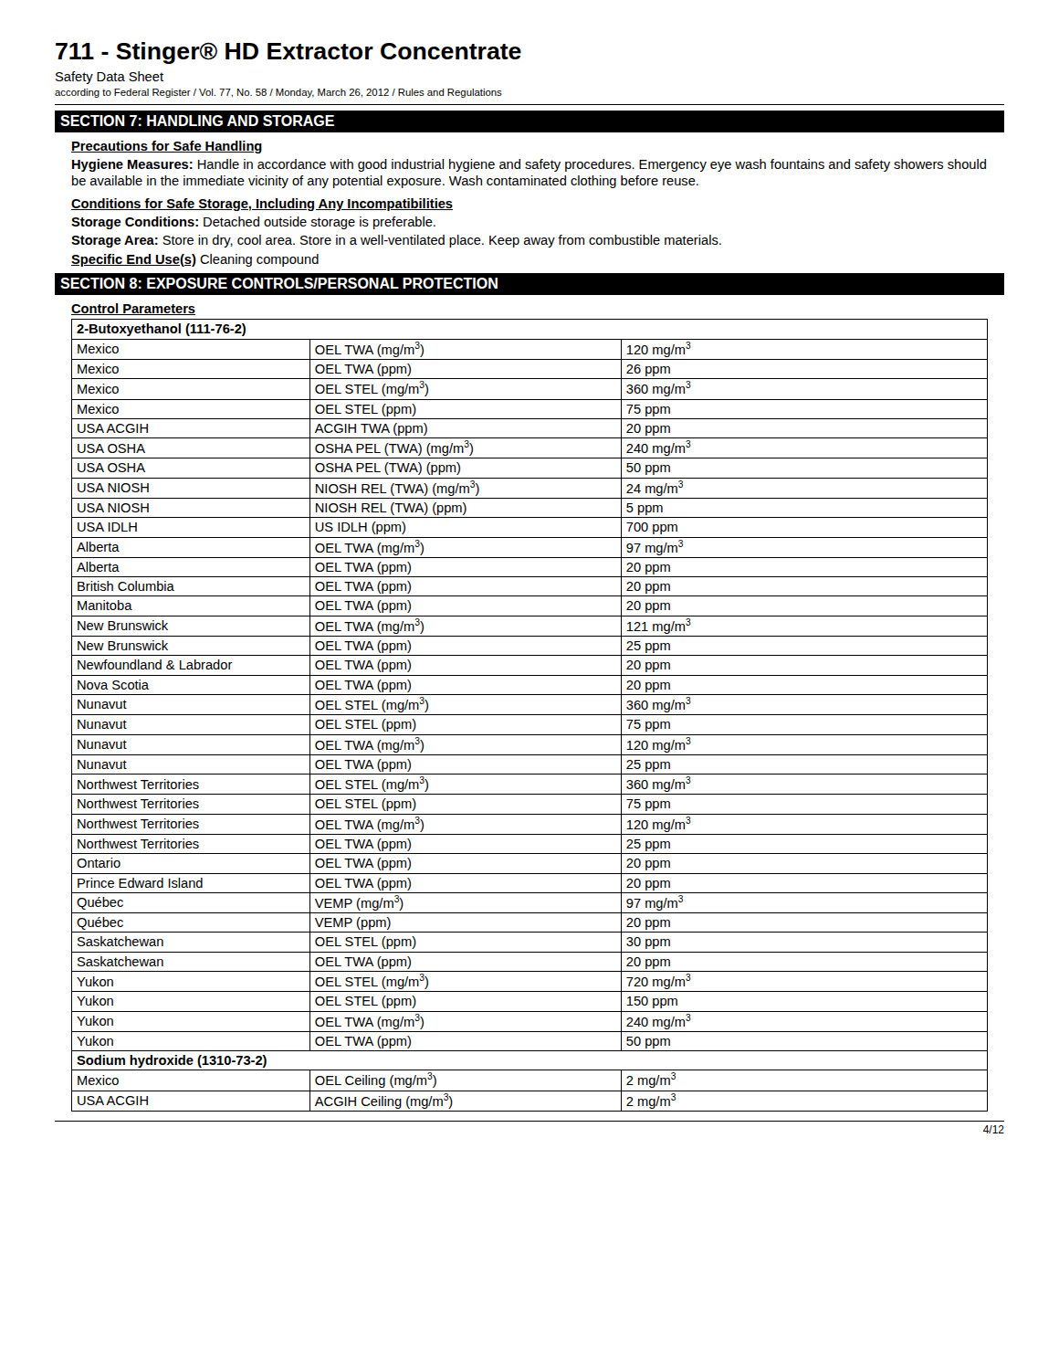711 - Stinger® HD Extractor Concentrate
Safety Data Sheet
according to Federal Register / Vol. 77, No. 58 / Monday, March 26, 2012 / Rules and Regulations
SECTION 7: HANDLING AND STORAGE
Precautions for Safe Handling
Hygiene Measures: Handle in accordance with good industrial hygiene and safety procedures. Emergency eye wash fountains and safety showers should be available in the immediate vicinity of any potential exposure. Wash contaminated clothing before reuse.
Conditions for Safe Storage, Including Any Incompatibilities
Storage Conditions: Detached outside storage is preferable.
Storage Area: Store in dry, cool area. Store in a well-ventilated place. Keep away from combustible materials.
Specific End Use(s) Cleaning compound
SECTION 8: EXPOSURE CONTROLS/PERSONAL PROTECTION
Control Parameters
| 2-Butoxyethanol (111-76-2) |
| Mexico | OEL TWA (mg/m 3 ) | 120 mg/m 3 |
| Mexico | OEL TWA (ppm) | 26 ppm |
| Mexico | OEL STEL (mg/m 3 ) | 360 mg/m 3 |
| Mexico | OEL STEL (ppm) | 75 ppm |
| USA ACGIH | ACGIH TWA (ppm) | 20 ppm |
| USA OSHA | OSHA PEL (TWA) (mg/m 3 ) | 240 mg/m 3 |
| USA OSHA | OSHA PEL (TWA) (ppm) | 50 ppm |
| USA NIOSH | NIOSH REL (TWA) (mg/m 3 ) | 24 mg/m 3 |
| USA NIOSH | NIOSH REL (TWA) (ppm) | 5 ppm |
| USA IDLH | US IDLH (ppm) | 700 ppm |
| Alberta | OEL TWA (mg/m 3 ) | 97 mg/m 3 |
| Alberta | OEL TWA (ppm) | 20 ppm |
| British Columbia | OEL TWA (ppm) | 20 ppm |
| Manitoba | OEL TWA (ppm) | 20 ppm |
| New Brunswick | OEL TWA (mg/m 3 ) | 121 mg/m 3 |
| New Brunswick | OEL TWA (ppm) | 25 ppm |
| Newfoundland & Labrador | OEL TWA (ppm) | 20 ppm |
| Nova Scotia | OEL TWA (ppm) | 20 ppm |
| Nunavut | OEL STEL (mg/m 3 ) | 360 mg/m 3 |
| Nunavut | OEL STEL (ppm) | 75 ppm |
| Nunavut | OEL TWA (mg/m 3 ) | 120 mg/m 3 |
| Nunavut | OEL TWA (ppm) | 25 ppm |
| Northwest Territories | OEL STEL (mg/m 3 ) | 360 mg/m 3 |
| Northwest Territories | OEL STEL (ppm) | 75 ppm |
| Northwest Territories | OEL TWA (mg/m 3 ) | 120 mg/m 3 |
| Northwest Territories | OEL TWA (ppm) | 25 ppm |
| Ontario | OEL TWA (ppm) | 20 ppm |
| Prince Edward Island | OEL TWA (ppm) | 20 ppm |
| Québec | VEMP (mg/m 3 ) | 97 mg/m 3 |
| Québec | VEMP (ppm) | 20 ppm |
| Saskatchewan | OEL STEL (ppm) | 30 ppm |
| Saskatchewan | OEL TWA (ppm) | 20 ppm |
| Yukon | OEL STEL (mg/m 3 ) | 720 mg/m 3 |
| Yukon | OEL STEL (ppm) | 150 ppm |
| Yukon | OEL TWA (mg/m 3 ) | 240 mg/m 3 |
| Yukon | OEL TWA (ppm) | 50 ppm |
| Sodium hydroxide (1310-73-2) |
| Mexico | OEL Ceiling (mg/m 3 ) | 2 mg/m 3 |
| USA ACGIH | ACGIH Ceiling (mg/m 3 ) | 2 mg/m 3 |
4/12